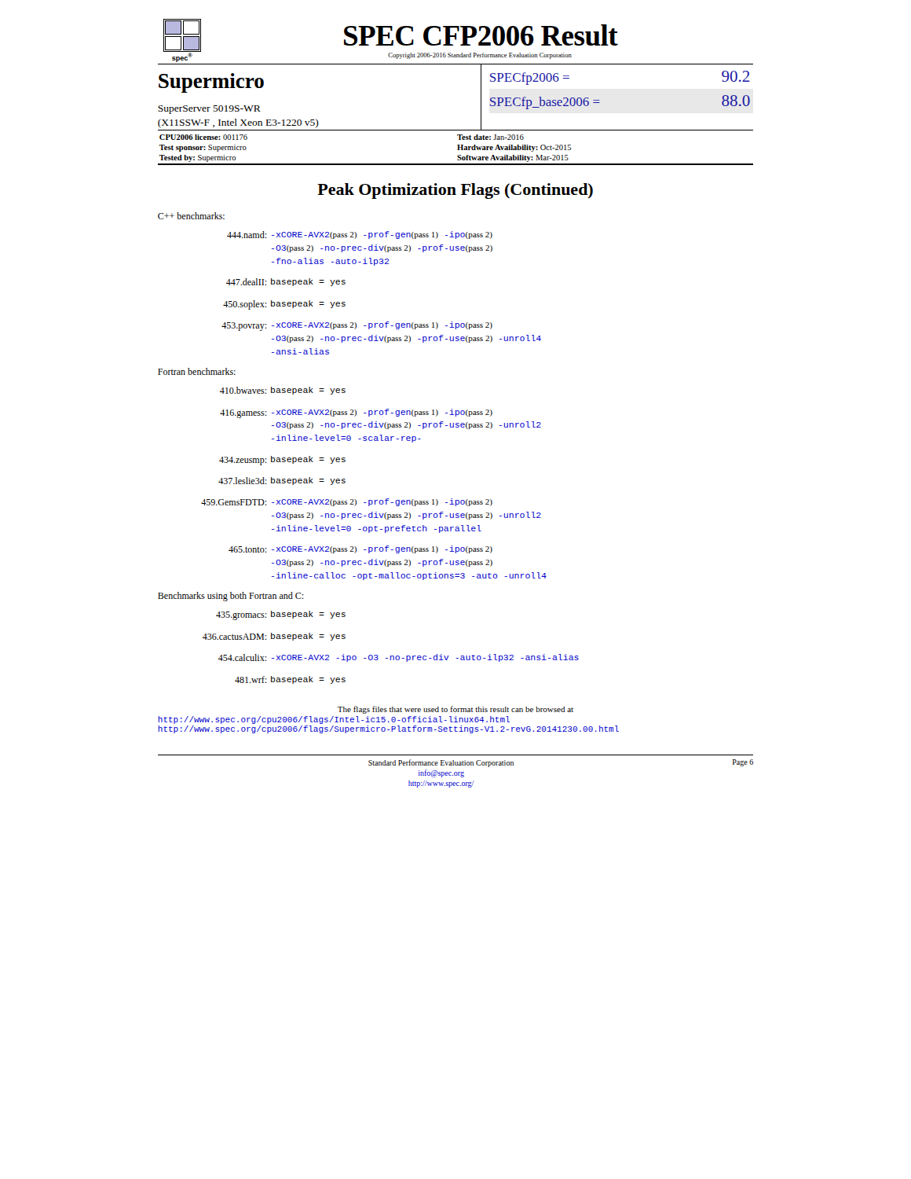spec®
SPEC CFP2006 Result
Copyright 2006-2016 Standard Performance Evaluation Corporation
Supermicro
SuperServer 5019S-WR
(X11SSW-F , Intel Xeon E3-1220 v5)
SPECfp2006 = 90.2
SPECfp_base2006 = 88.0
| CPU2006 license: 001176 | Test date: Jan-2016 |
| Test sponsor: Supermicro | Hardware Availability: Oct-2015 |
| Tested by: Supermicro | Software Availability: Mar-2015 |
Peak Optimization Flags (Continued)
C++ benchmarks:
444.namd:
-xCORE-AVX2(pass 2) -prof-gen(pass 1) -ipo(pass 2) -O3(pass 2) -no-prec-div(pass 2) -prof-use(pass 2) -fno-alias -auto-ilp32
447.dealII:
basepeak = yes
450.soplex:
basepeak = yes
453.povray:
-xCORE-AVX2(pass 2) -prof-gen(pass 1) -ipo(pass 2) -O3(pass 2) -no-prec-div(pass 2) -prof-use(pass 2) -unroll4 -ansi-alias
Fortran benchmarks:
410.bwaves:
basepeak = yes
416.gamess:
-xCORE-AVX2(pass 2) -prof-gen(pass 1) -ipo(pass 2) -O3(pass 2) -no-prec-div(pass 2) -prof-use(pass 2) -unroll2 -inline-level=0 -scalar-rep-
434.zeusmp:
basepeak = yes
437.leslie3d:
basepeak = yes
459.GemsFDTD:
-xCORE-AVX2(pass 2) -prof-gen(pass 1) -ipo(pass 2) -O3(pass 2) -no-prec-div(pass 2) -prof-use(pass 2) -unroll2 -inline-level=0 -opt-prefetch -parallel
465.tonto:
-xCORE-AVX2(pass 2) -prof-gen(pass 1) -ipo(pass 2) -O3(pass 2) -no-prec-div(pass 2) -prof-use(pass 2) -inline-calloc -opt-malloc-options=3 -auto -unroll4
Benchmarks using both Fortran and C:
435.gromacs:
basepeak = yes
436.cactusADM:
basepeak = yes
454.calculix:
-xCORE-AVX2 -ipo -O3 -no-prec-div -auto-ilp32 -ansi-alias
481.wrf:
basepeak = yes
The flags files that were used to format this result can be browsed at
http://www.spec.org/cpu2006/flags/Intel-ic15.0-official-linux64.html
http://www.spec.org/cpu2006/flags/Supermicro-Platform-Settings-V1.2-revG.20141230.00.html
Standard Performance Evaluation Corporation
info@spec.org
http://www.spec.org/
Page 6